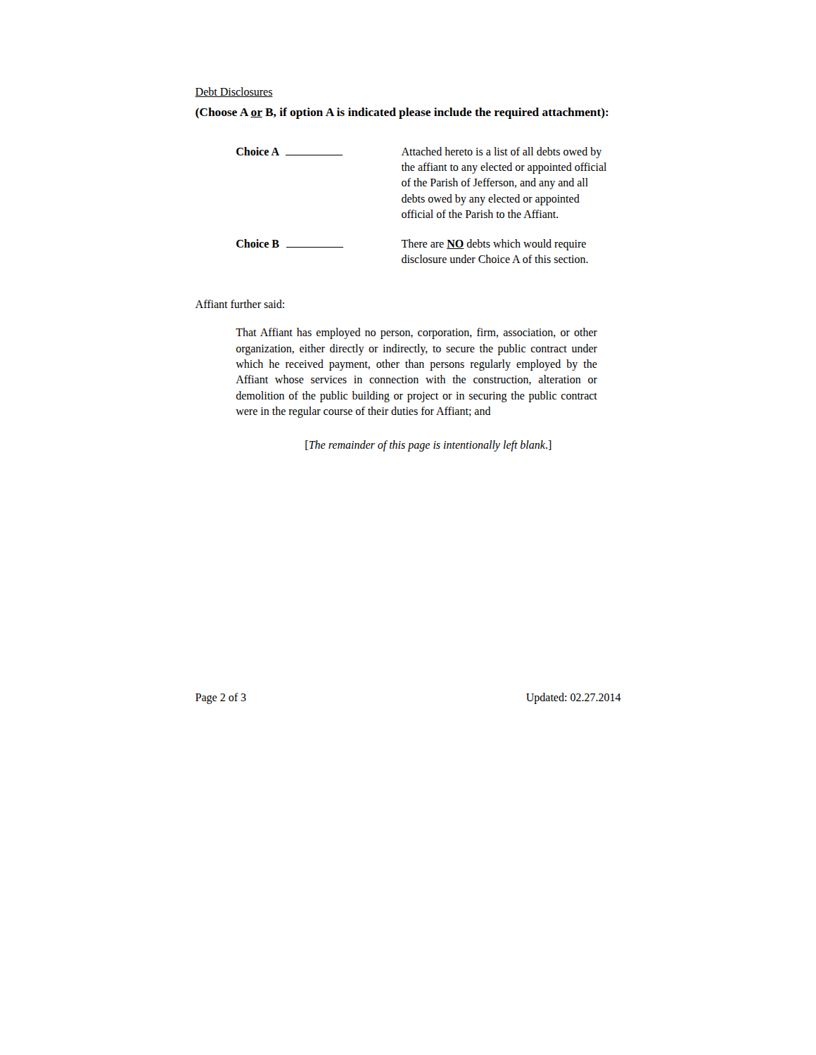Debt Disclosures
(Choose A or B, if option A is indicated please include the required attachment):
| Choice A | Attached hereto is a list of all debts owed by the affiant to any elected or appointed official of the Parish of Jefferson, and any and all debts owed by any elected or appointed official of the Parish to the Affiant. |
| Choice B | There are NO debts which would require disclosure under Choice A of this section. |
Affiant further said:
That Affiant has employed no person, corporation, firm, association, or other organization, either directly or indirectly, to secure the public contract under which he received payment, other than persons regularly employed by the Affiant whose services in connection with the construction, alteration or demolition of the public building or project or in securing the public contract were in the regular course of their duties for Affiant; and
[The remainder of this page is intentionally left blank.]
Page 2 of 3 Updated: 02.27.2014